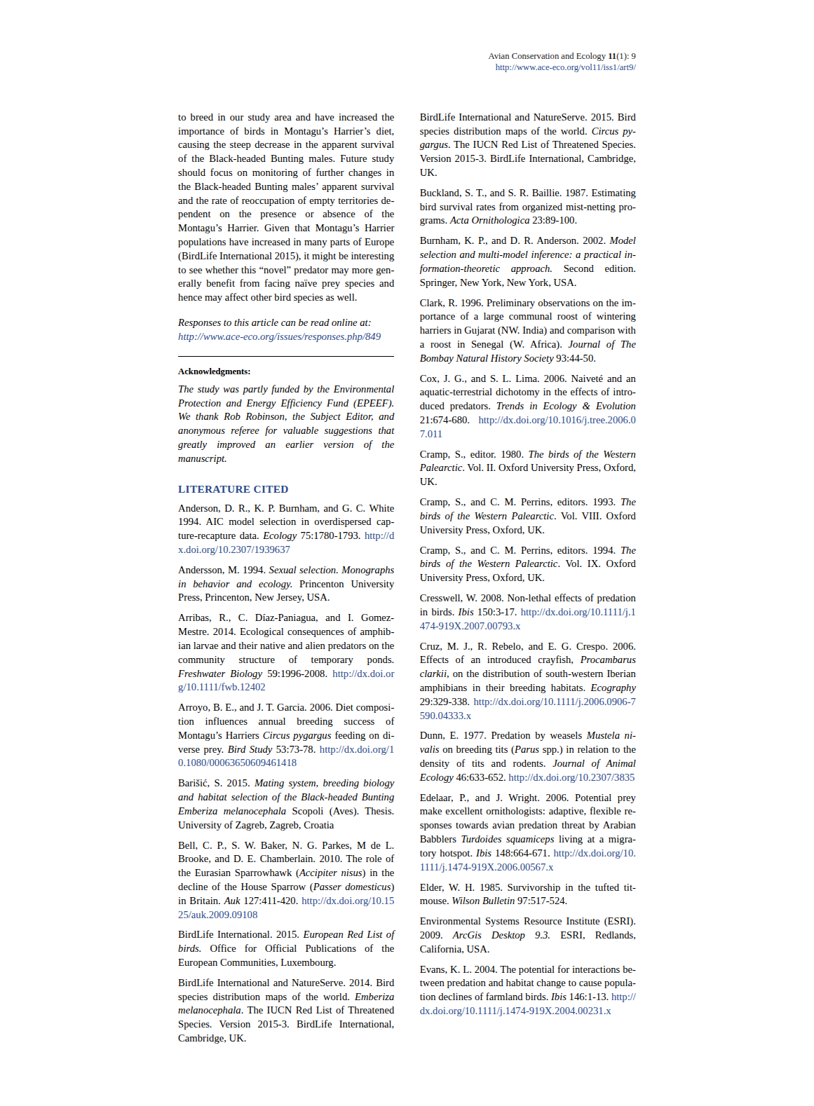Avian Conservation and Ecology 11(1): 9
http://www.ace-eco.org/vol11/iss1/art9/
to breed in our study area and have increased the importance of birds in Montagu’s Harrier’s diet, causing the steep decrease in the apparent survival of the Black-headed Bunting males. Future study should focus on monitoring of further changes in the Black-headed Bunting males’ apparent survival and the rate of reoccupation of empty territories dependent on the presence or absence of the Montagu’s Harrier. Given that Montagu’s Harrier populations have increased in many parts of Europe (BirdLife International 2015), it might be interesting to see whether this “novel” predator may more generally benefit from facing naïve prey species and hence may affect other bird species as well.
Responses to this article can be read online at:
http://www.ace-eco.org/issues/responses.php/849
Acknowledgments:
The study was partly funded by the Environmental Protection and Energy Efficiency Fund (EPEEF). We thank Rob Robinson, the Subject Editor, and anonymous referee for valuable suggestions that greatly improved an earlier version of the manuscript.
Literature Cited
Anderson, D. R., K. P. Burnham, and G. C. White 1994. AIC model selection in overdispersed capture-recapture data. Ecology 75:1780-1793. http://dx.doi.org/10.2307/1939637
Andersson, M. 1994. Sexual selection. Monographs in behavior and ecology. Princenton University Press, Princenton, New Jersey, USA.
Arribas, R., C. Díaz-Paniagua, and I. Gomez-Mestre. 2014. Ecological consequences of amphibian larvae and their native and alien predators on the community structure of temporary ponds. Freshwater Biology 59:1996-2008. http://dx.doi.org/10.1111/fwb.12402
Arroyo, B. E., and J. T. Garcia. 2006. Diet composition influences annual breeding success of Montagu’s Harriers Circus pygargus feeding on diverse prey. Bird Study 53:73-78. http://dx.doi.org/10.1080/00063650609461418
Barišić, S. 2015. Mating system, breeding biology and habitat selection of the Black-headed Bunting Emberiza melanocephala Scopoli (Aves). Thesis. University of Zagreb, Zagreb, Croatia
Bell, C. P., S. W. Baker, N. G. Parkes, M de L. Brooke, and D. E. Chamberlain. 2010. The role of the Eurasian Sparrowhawk (Accipiter nisus) in the decline of the House Sparrow (Passer domesticus) in Britain. Auk 127:411-420. http://dx.doi.org/10.1525/auk.2009.09108
BirdLife International. 2015. European Red List of birds. Office for Official Publications of the European Communities, Luxembourg.
BirdLife International and NatureServe. 2014. Bird species distribution maps of the world. Emberiza melanocephala. The IUCN Red List of Threatened Species. Version 2015-3. BirdLife International, Cambridge, UK.
BirdLife International and NatureServe. 2015. Bird species distribution maps of the world. Circus pygargus. The IUCN Red List of Threatened Species. Version 2015-3. BirdLife International, Cambridge, UK.
Buckland, S. T., and S. R. Baillie. 1987. Estimating bird survival rates from organized mist-netting programs. Acta Ornithologica 23:89-100.
Burnham, K. P., and D. R. Anderson. 2002. Model selection and multi-model inference: a practical information-theoretic approach. Second edition. Springer, New York, New York, USA.
Clark, R. 1996. Preliminary observations on the importance of a large communal roost of wintering harriers in Gujarat (NW. India) and comparison with a roost in Senegal (W. Africa). Journal of The Bombay Natural History Society 93:44-50.
Cox, J. G., and S. L. Lima. 2006. Naiveté and an aquatic-terrestrial dichotomy in the effects of introduced predators. Trends in Ecology & Evolution 21:674-680. http://dx.doi.org/10.1016/j.tree.2006.07.011
Cramp, S., editor. 1980. The birds of the Western Palearctic. Vol. II. Oxford University Press, Oxford, UK.
Cramp, S., and C. M. Perrins, editors. 1993. The birds of the Western Palearctic. Vol. VIII. Oxford University Press, Oxford, UK.
Cramp, S., and C. M. Perrins, editors. 1994. The birds of the Western Palearctic. Vol. IX. Oxford University Press, Oxford, UK.
Cresswell, W. 2008. Non-lethal effects of predation in birds. Ibis 150:3-17. http://dx.doi.org/10.1111/j.1474-919X.2007.00793.x
Cruz, M. J., R. Rebelo, and E. G. Crespo. 2006. Effects of an introduced crayfish, Procambarus clarkii, on the distribution of south-western Iberian amphibians in their breeding habitats. Ecography 29:329-338. http://dx.doi.org/10.1111/j.2006.0906-7590.04333.x
Dunn, E. 1977. Predation by weasels Mustela nivalis on breeding tits (Parus spp.) in relation to the density of tits and rodents. Journal of Animal Ecology 46:633-652. http://dx.doi.org/10.2307/3835
Edelaar, P., and J. Wright. 2006. Potential prey make excellent ornithologists: adaptive, flexible responses towards avian predation threat by Arabian Babblers Turdoides squamiceps living at a migratory hotspot. Ibis 148:664-671. http://dx.doi.org/10.1111/j.1474-919X.2006.00567.x
Elder, W. H. 1985. Survivorship in the tufted titmouse. Wilson Bulletin 97:517-524.
Environmental Systems Resource Institute (ESRI). 2009. ArcGis Desktop 9.3. ESRI, Redlands, California, USA.
Evans, K. L. 2004. The potential for interactions between predation and habitat change to cause population declines of farmland birds. Ibis 146:1-13. http://dx.doi.org/10.1111/j.1474-919X.2004.00231.x